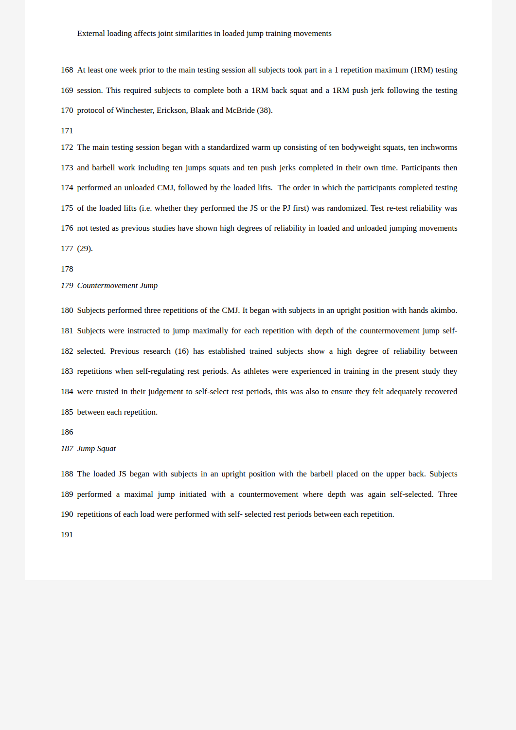External loading affects joint similarities in loaded jump training movements
168169170171
At least one week prior to the main testing session all subjects took part in a 1 repetition maximum (1RM) testing session. This required subjects to complete both a 1RM back squat and a 1RM push jerk following the testing protocol of Winchester, Erickson, Blaak and McBride (38).
172173174175176177178
The main testing session began with a standardized warm up consisting of ten bodyweight squats, ten inchworms and barbell work including ten jumps squats and ten push jerks completed in their own time. Participants then performed an unloaded CMJ, followed by the loaded lifts. The order in which the participants completed testing of the loaded lifts (i.e. whether they performed the JS or the PJ first) was randomized. Test re-test reliability was not tested as previous studies have shown high degrees of reliability in loaded and unloaded jumping movements (29).
179 Countermovement Jump
180181182183184185186
Subjects performed three repetitions of the CMJ. It began with subjects in an upright position with hands akimbo. Subjects were instructed to jump maximally for each repetition with depth of the countermovement jump self-selected. Previous research (16) has established trained subjects show a high degree of reliability between repetitions when self-regulating rest periods. As athletes were experienced in training in the present study they were trusted in their judgement to self-select rest periods, this was also to ensure they felt adequately recovered between each repetition.
187 Jump Squat
188189190191
The loaded JS began with subjects in an upright position with the barbell placed on the upper back. Subjects performed a maximal jump initiated with a countermovement where depth was again self-selected. Three repetitions of each load were performed with self- selected rest periods between each repetition.